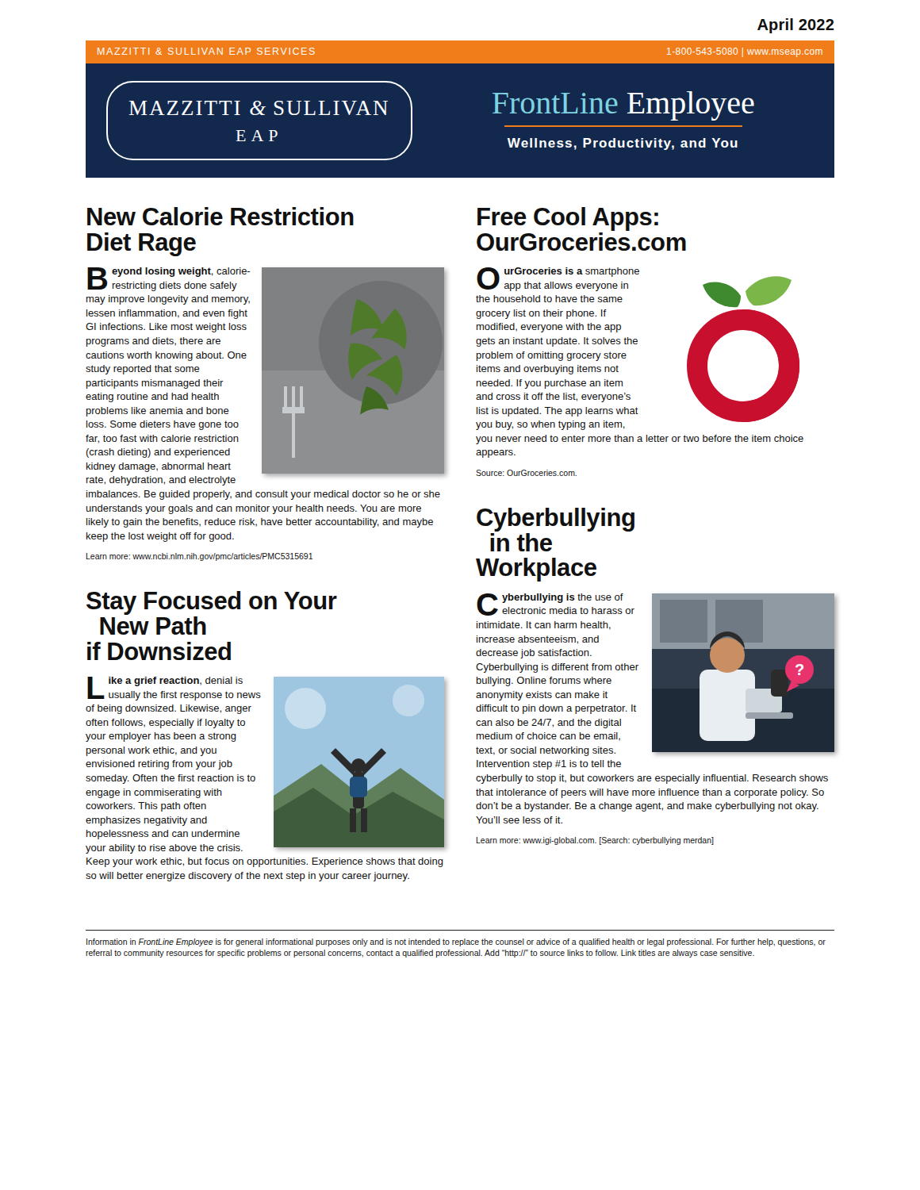April 2022
MAZZITTI & SULLIVAN EAP SERVICES 1-800-543-5080 | www.mseap.com
MAZZITTI & SULLIVAN
EAP
FrontLine Employee
Wellness, Productivity, and You
New Calorie Restriction
Diet Rage
Beyond losing weight, calorie-restricting diets done safely may improve longevity and memory, lessen inflammation, and even fight GI infections. Like most weight loss programs and diets, there are cautions worth knowing about. One study reported that some participants mismanaged their eating routine and had health problems like anemia and bone loss. Some dieters have gone too far, too fast with calorie restriction (crash dieting) and experienced kidney damage, abnormal heart rate, dehydration, and electrolyte imbalances. Be guided properly, and consult your medical doctor so he or she understands your goals and can monitor your health needs. You are more likely to gain the benefits, reduce risk, have better accountability, and maybe keep the lost weight off for good.
Learn more: www.ncbi.nlm.nih.gov/pmc/articles/PMC5315691
Stay Focused on Your
New Path
if Downsized
Like a grief reaction, denial is usually the first response to news of being downsized. Likewise, anger often follows, especially if loyalty to your employer has been a strong personal work ethic, and you envisioned retiring from your job someday. Often the first reaction is to engage in commiserating with coworkers. This path often emphasizes negativity and hopelessness and can undermine your ability to rise above the crisis. Keep your work ethic, but focus on opportunities. Experience shows that doing so will better energize discovery of the next step in your career journey.
Free Cool Apps:
OurGroceries.com
OurGroceries is a smartphone app that allows everyone in the household to have the same grocery list on their phone. If modified, everyone with the app gets an instant update. It solves the problem of omitting grocery store items and overbuying items not needed. If you purchase an item and cross it off the list, everyone’s list is updated. The app learns what you buy, so when typing an item, you never need to enter more than a letter or two before the item choice appears.
Source: OurGroceries.com.
Cyberbullying
in the
Workplace
?
Cyberbullying is the use of electronic media to harass or intimidate. It can harm health, increase absenteeism, and decrease job satisfaction. Cyberbullying is different from other bullying. Online forums where anonymity exists can make it difficult to pin down a perpetrator. It can also be 24/7, and the digital medium of choice can be email, text, or social networking sites. Intervention step #1 is to tell the cyberbully to stop it, but coworkers are especially influential. Research shows that intolerance of peers will have more influence than a corporate policy. So don’t be a bystander. Be a change agent, and make cyberbullying not okay. You’ll see less of it.
Learn more: www.igi-global.com. [Search: cyberbullying merdan]
Information in FrontLine Employee is for general informational purposes only and is not intended to replace the counsel or advice of a qualified health or legal professional. For further help, questions, or referral to community resources for specific problems or personal concerns, contact a qualified professional. Add “http://” to source links to follow. Link titles are always case sensitive.